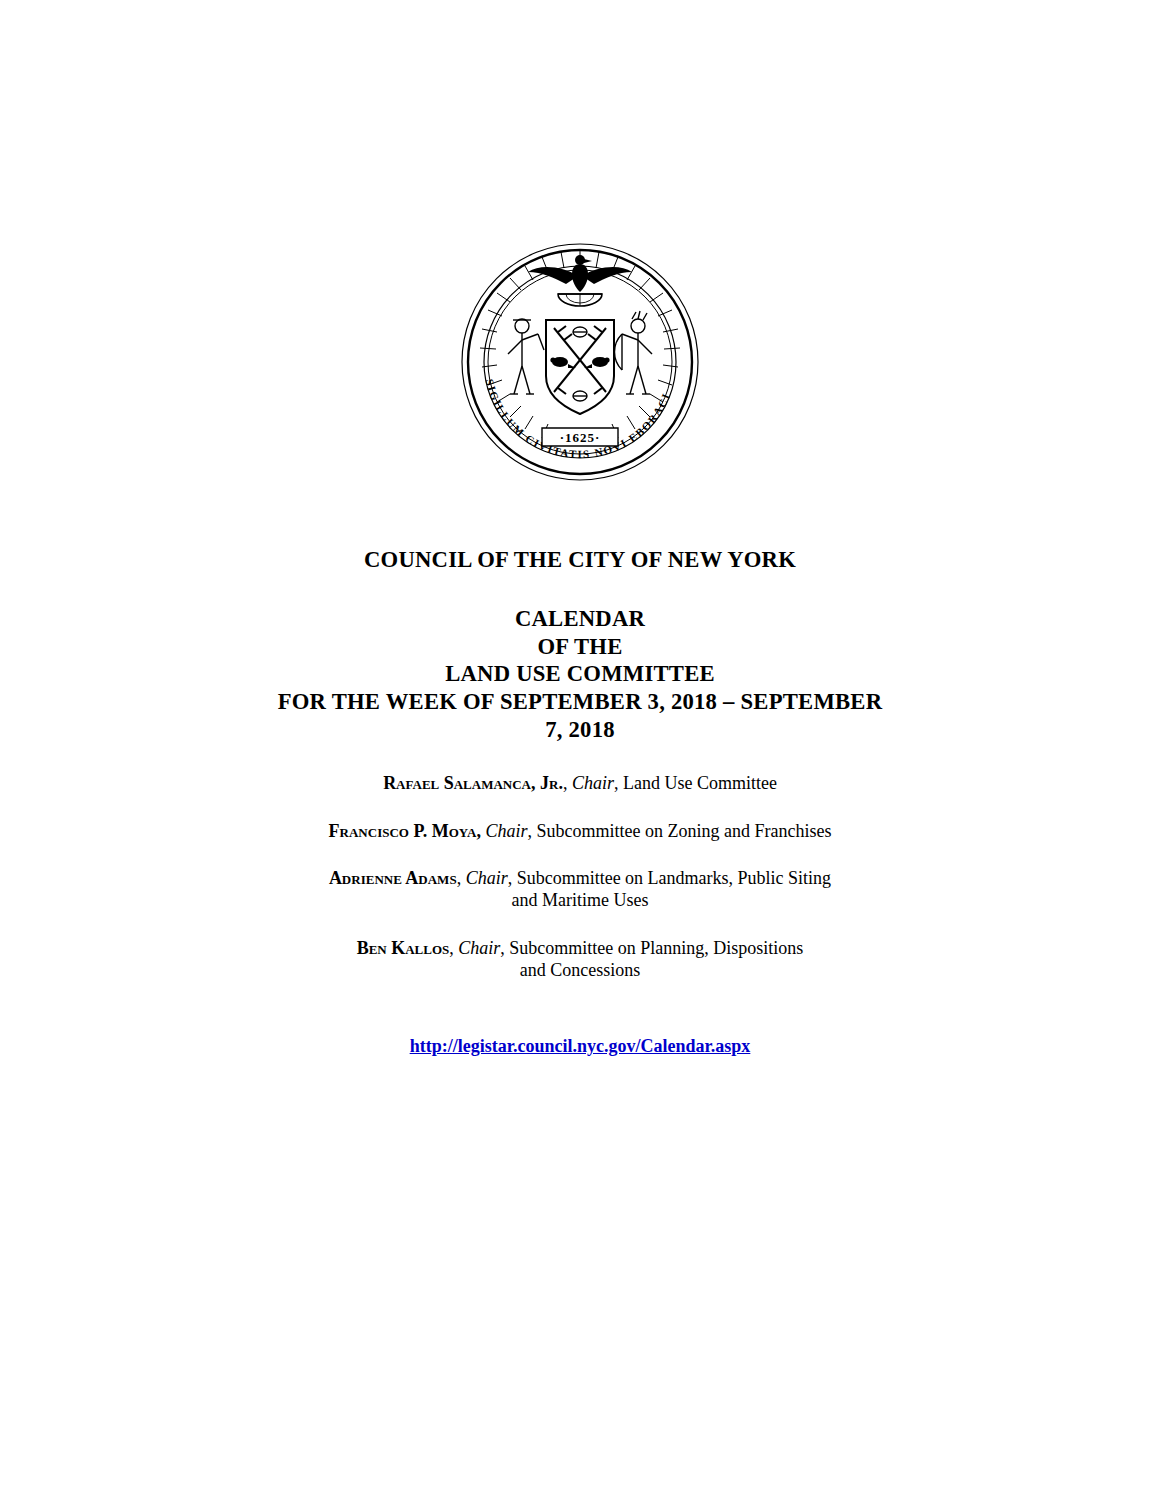Seal of the City of New York, 1625 SIGILLUM CIVITATIS NOVI EBORACI ·1625·
COUNCIL OF THE CITY OF NEW YORK
CALENDAR
OF THE
LAND USE COMMITTEE
FOR THE WEEK OF SEPTEMBER 3, 2018 – SEPTEMBER 7, 2018
Rafael Salamanca, Jr., Chair, Land Use Committee
Francisco P. Moya, Chair, Subcommittee on Zoning and Franchises
Adrienne Adams, Chair, Subcommittee on Landmarks, Public Siting
and Maritime Uses
Ben Kallos, Chair, Subcommittee on Planning, Dispositions
and Concessions
http://legistar.council.nyc.gov/Calendar.aspx